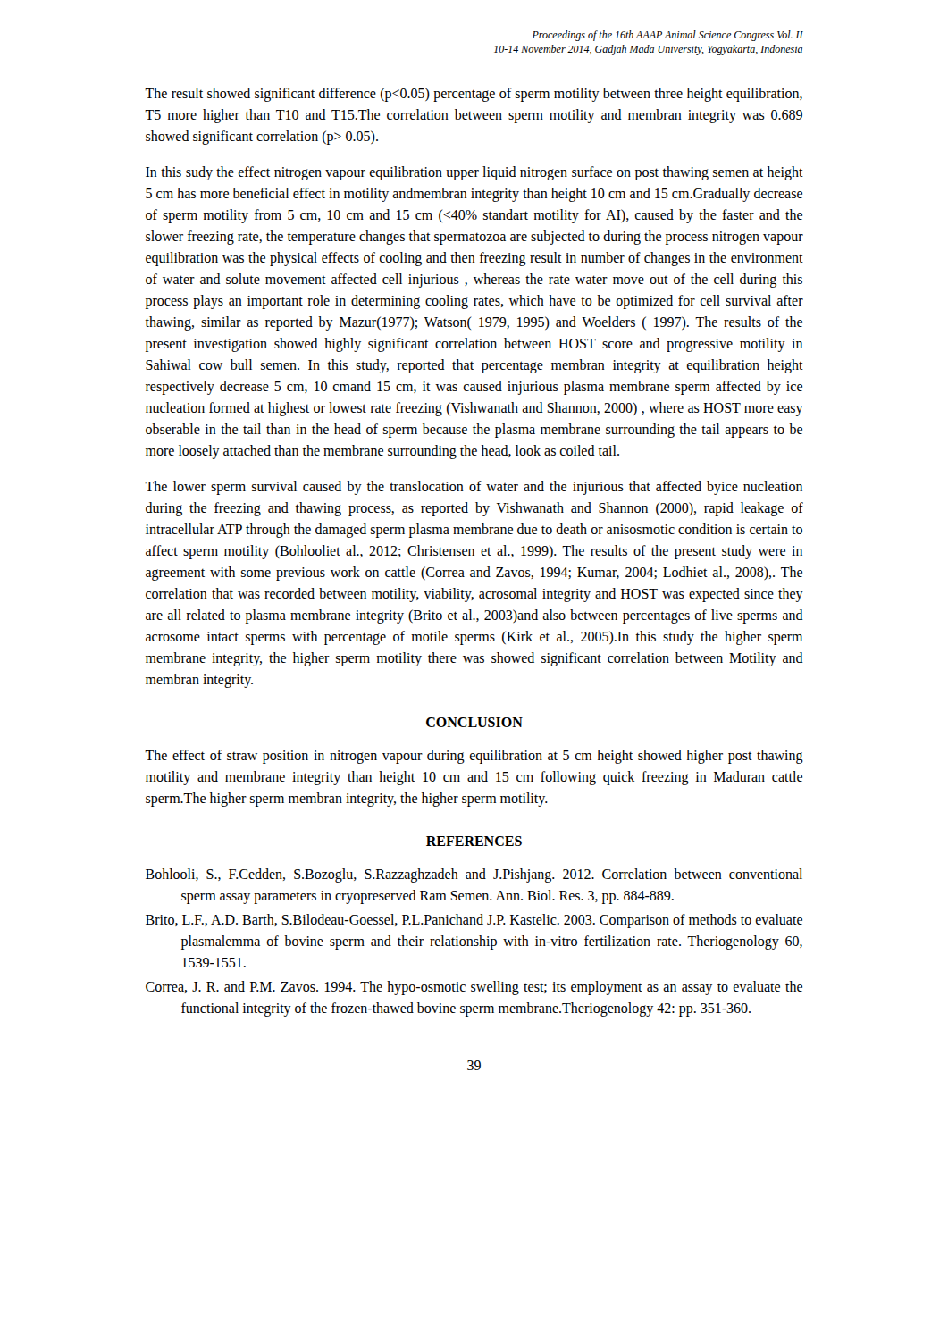Proceedings of the 16th AAAP Animal Science Congress Vol. II
10-14 November 2014, Gadjah Mada University, Yogyakarta, Indonesia
The result showed significant difference (p<0.05) percentage of sperm motility between three height equilibration, T5 more higher than T10 and T15.The correlation between sperm motility and membran integrity was 0.689 showed significant correlation (p> 0.05).
In this sudy the effect nitrogen vapour equilibration upper liquid nitrogen surface on post thawing semen at height 5 cm has more beneficial effect in motility andmembran integrity than height 10 cm and 15 cm.Gradually decrease of sperm motility from 5 cm, 10 cm and 15 cm (<40% standart motility for AI), caused by the faster and the slower freezing rate, the temperature changes that spermatozoa are subjected to during the process nitrogen vapour equilibration was the physical effects of cooling and then freezing result in number of changes in the environment of water and solute movement affected cell injurious , whereas the rate water move out of the cell during this process plays an important role in determining cooling rates, which have to be optimized for cell survival after thawing, similar as reported by Mazur(1977); Watson( 1979, 1995) and Woelders ( 1997). The results of the present investigation showed highly significant correlation between HOST score and progressive motility in Sahiwal cow bull semen. In this study, reported that percentage membran integrity at equilibration height respectively decrease 5 cm, 10 cmand 15 cm, it was caused injurious plasma membrane sperm affected by ice nucleation formed at highest or lowest rate freezing (Vishwanath and Shannon, 2000) , where as HOST more easy obserable in the tail than in the head of sperm because the plasma membrane surrounding the tail appears to be more loosely attached than the membrane surrounding the head, look as coiled tail.
The lower sperm survival caused by the translocation of water and the injurious that affected byice nucleation during the freezing and thawing process, as reported by Vishwanath and Shannon (2000), rapid leakage of intracellular ATP through the damaged sperm plasma membrane due to death or anisosmotic condition is certain to affect sperm motility (Bohlooliet al., 2012; Christensen et al., 1999). The results of the present study were in agreement with some previous work on cattle (Correa and Zavos, 1994; Kumar, 2004; Lodhiet al., 2008),. The correlation that was recorded between motility, viability, acrosomal integrity and HOST was expected since they are all related to plasma membrane integrity (Brito et al., 2003)and also between percentages of live sperms and acrosome intact sperms with percentage of motile sperms (Kirk et al., 2005).In this study the higher sperm membrane integrity, the higher sperm motility there was showed significant correlation between Motility and membran integrity.
Conclusion
The effect of straw position in nitrogen vapour during equilibration at 5 cm height showed higher post thawing motility and membrane integrity than height 10 cm and 15 cm following quick freezing in Maduran cattle sperm.The higher sperm membran integrity, the higher sperm motility.
References
Bohlooli, S., F.Cedden, S.Bozoglu, S.Razzaghzadeh and J.Pishjang. 2012. Correlation between conventional sperm assay parameters in cryopreserved Ram Semen. Ann. Biol. Res. 3, pp. 884-889.
Brito, L.F., A.D. Barth, S.Bilodeau-Goessel, P.L.Panichand J.P. Kastelic. 2003. Comparison of methods to evaluate plasmalemma of bovine sperm and their relationship with in-vitro fertilization rate. Theriogenology 60, 1539-1551.
Correa, J. R. and P.M. Zavos. 1994. The hypo-osmotic swelling test; its employment as an assay to evaluate the functional integrity of the frozen-thawed bovine sperm membrane.Theriogenology 42: pp. 351-360.
39